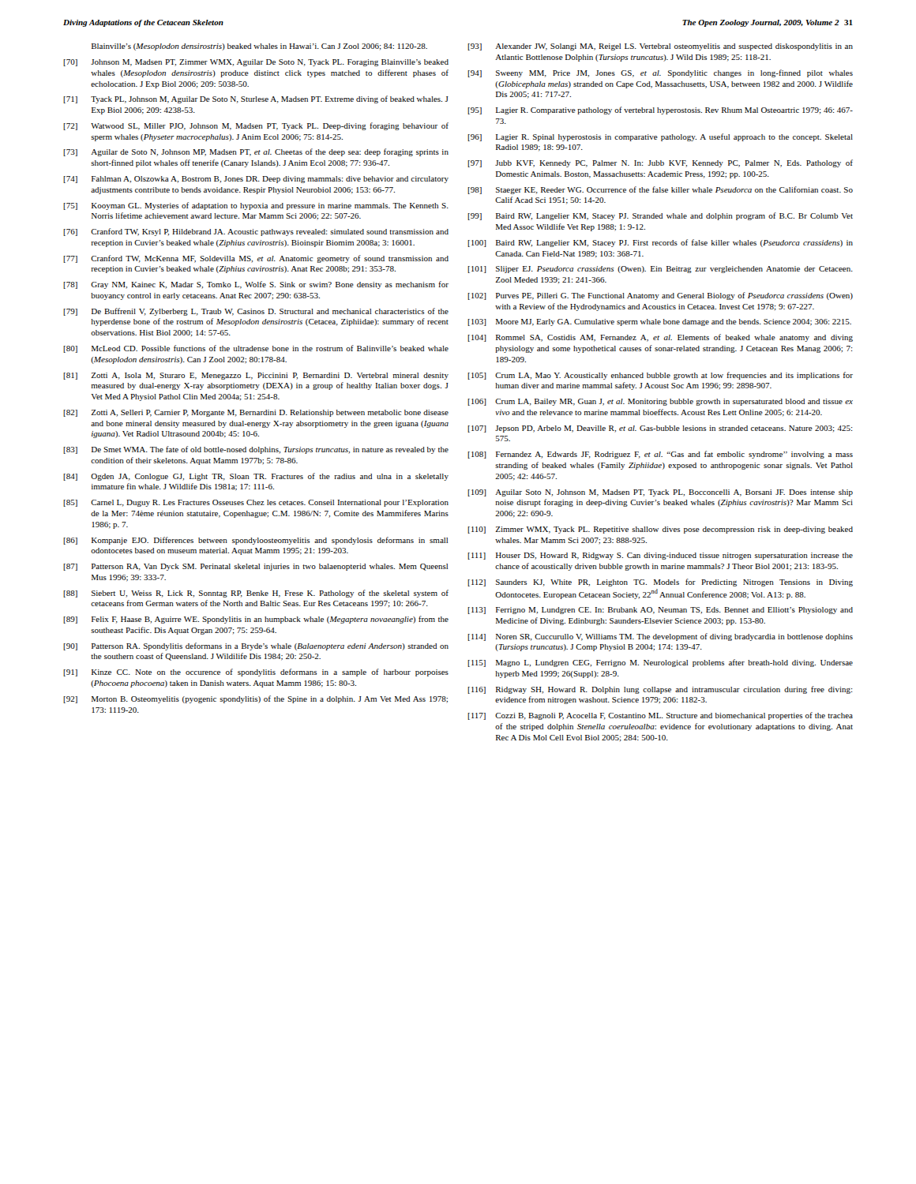Diving Adaptations of the Cetacean Skeleton
The Open Zoology Journal, 2009, Volume 231
Blainville’s (Mesoplodon densirostris) beaked whales in Hawai’i. Can J Zool 2006; 84: 1120-28.
[70] Johnson M, Madsen PT, Zimmer WMX, Aguilar De Soto N, Tyack PL. Foraging Blainville’s beaked whales (Mesoplodon densirostris) produce distinct click types matched to different phases of echolocation. J Exp Biol 2006; 209: 5038-50.
[71] Tyack PL, Johnson M, Aguilar De Soto N, Sturlese A, Madsen PT. Extreme diving of beaked whales. J Exp Biol 2006; 209: 4238-53.
[72] Watwood SL, Miller PJO, Johnson M, Madsen PT, Tyack PL. Deep-diving foraging behaviour of sperm whales (Physeter macrocephalus). J Anim Ecol 2006; 75: 814-25.
[73] Aguilar de Soto N, Johnson MP, Madsen PT, et al. Cheetas of the deep sea: deep foraging sprints in short-finned pilot whales off tenerife (Canary Islands). J Anim Ecol 2008; 77: 936-47.
[74] Fahlman A, Olszowka A, Bostrom B, Jones DR. Deep diving mammals: dive behavior and circulatory adjustments contribute to bends avoidance. Respir Physiol Neurobiol 2006; 153: 66-77.
[75] Kooyman GL. Mysteries of adaptation to hypoxia and pressure in marine mammals. The Kenneth S. Norris lifetime achievement award lecture. Mar Mamm Sci 2006; 22: 507-26.
[76] Cranford TW, Krsyl P, Hildebrand JA. Acoustic pathways revealed: simulated sound transmission and reception in Cuvier’s beaked whale (Ziphius cavirostris). Bioinspir Biomim 2008a; 3: 16001.
[77] Cranford TW, McKenna MF, Soldevilla MS, et al. Anatomic geometry of sound transmission and reception in Cuvier’s beaked whale (Ziphius cavirostris). Anat Rec 2008b; 291: 353-78.
[78] Gray NM, Kainec K, Madar S, Tomko L, Wolfe S. Sink or swim? Bone density as mechanism for buoyancy control in early cetaceans. Anat Rec 2007; 290: 638-53.
[79] De Buffrenil V, Zylberberg L, Traub W, Casinos D. Structural and mechanical characteristics of the hyperdense bone of the rostrum of Mesoplodon densirostris (Cetacea, Ziphiidae): summary of recent observations. Hist Biol 2000; 14: 57-65.
[80] McLeod CD. Possible functions of the ultradense bone in the rostrum of Balinville’s beaked whale (Mesoplodon densirostris). Can J Zool 2002; 80:178-84.
[81] Zotti A, Isola M, Sturaro E, Menegazzo L, Piccinini P, Bernardini D. Vertebral mineral desnity measured by dual-energy X-ray absorptiometry (DEXA) in a group of healthy Italian boxer dogs. J Vet Med A Physiol Pathol Clin Med 2004a; 51: 254-8.
[82] Zotti A, Selleri P, Carnier P, Morgante M, Bernardini D. Relationship between metabolic bone disease and bone mineral density measured by dual-energy X-ray absorptiometry in the green iguana (Iguana iguana). Vet Radiol Ultrasound 2004b; 45: 10-6.
[83] De Smet WMA. The fate of old bottle-nosed dolphins, Tursiops truncatus, in nature as revealed by the condition of their skeletons. Aquat Mamm 1977b; 5: 78-86.
[84] Ogden JA, Conlogue GJ, Light TR, Sloan TR. Fractures of the radius and ulna in a skeletally immature fin whale. J Wildlife Dis 1981a; 17: 111-6.
[85] Carnel L, Duguy R. Les Fractures Osseuses Chez les cetaces. Conseil International pour l’Exploration de la Mer: 74ème réunion statutaire, Copenhague; C.M. 1986/N: 7, Comite des Mammiferes Marins 1986; p. 7.
[86] Kompanje EJO. Differences between spondyloosteomyelitis and spondylosis deformans in small odontocetes based on museum material. Aquat Mamm 1995; 21: 199-203.
[87] Patterson RA, Van Dyck SM. Perinatal skeletal injuries in two balaenopterid whales. Mem Queensl Mus 1996; 39: 333-7.
[88] Siebert U, Weiss R, Lick R, Sonntag RP, Benke H, Frese K. Pathology of the skeletal system of cetaceans from German waters of the North and Baltic Seas. Eur Res Cetaceans 1997; 10: 266-7.
[89] Felix F, Haase B, Aguirre WE. Spondylitis in an humpback whale (Megaptera novaeanglie) from the southeast Pacific. Dis Aquat Organ 2007; 75: 259-64.
[90] Patterson RA. Spondylitis deformans in a Bryde’s whale (Balaenoptera edeni Anderson) stranded on the southern coast of Queensland. J Wildilife Dis 1984; 20: 250-2.
[91] Kinze CC. Note on the occurence of spondylitis deformans in a sample of harbour porpoises (Phocoena phocoena) taken in Danish waters. Aquat Mamm 1986; 15: 80-3.
[92] Morton B. Osteomyelitis (pyogenic spondylitis) of the Spine in a dolphin. J Am Vet Med Ass 1978; 173: 1119-20.
[93] Alexander JW, Solangi MA, Reigel LS. Vertebral osteomyelitis and suspected diskospondylitis in an Atlantic Bottlenose Dolphin (Tursiops truncatus). J Wild Dis 1989; 25: 118-21.
[94] Sweeny MM, Price JM, Jones GS, et al. Spondylitic changes in long-finned pilot whales (Globicephala melas) stranded on Cape Cod, Massachusetts, USA, between 1982 and 2000. J Wildlife Dis 2005; 41: 717-27.
[95] Lagier R. Comparative pathology of vertebral hyperostosis. Rev Rhum Mal Osteoartric 1979; 46: 467-73.
[96] Lagier R. Spinal hyperostosis in comparative pathology. A useful approach to the concept. Skeletal Radiol 1989; 18: 99-107.
[97] Jubb KVF, Kennedy PC, Palmer N. In: Jubb KVF, Kennedy PC, Palmer N, Eds. Pathology of Domestic Animals. Boston, Massachusetts: Academic Press, 1992; pp. 100-25.
[98] Staeger KE, Reeder WG. Occurrence of the false killer whale Pseudorca on the Californian coast. So Calif Acad Sci 1951; 50: 14-20.
[99] Baird RW, Langelier KM, Stacey PJ. Stranded whale and dolphin program of B.C. Br Columb Vet Med Assoc Wildlife Vet Rep 1988; 1: 9-12.
[100] Baird RW, Langelier KM, Stacey PJ. First records of false killer whales (Pseudorca crassidens) in Canada. Can Field-Nat 1989; 103: 368-71.
[101] Slijper EJ. Pseudorca crassidens (Owen). Ein Beitrag zur vergleichenden Anatomie der Cetaceen. Zool Meded 1939; 21: 241-366.
[102] Purves PE, Pilleri G. The Functional Anatomy and General Biology of Pseudorca crassidens (Owen) with a Review of the Hydrodynamics and Acoustics in Cetacea. Invest Cet 1978; 9: 67-227.
[103] Moore MJ, Early GA. Cumulative sperm whale bone damage and the bends. Science 2004; 306: 2215.
[104] Rommel SA, Costidis AM, Fernandez A, et al. Elements of beaked whale anatomy and diving physiology and some hypothetical causes of sonar-related stranding. J Cetacean Res Manag 2006; 7: 189-209.
[105] Crum LA, Mao Y. Acoustically enhanced bubble growth at low frequencies and its implications for human diver and marine mammal safety. J Acoust Soc Am 1996; 99: 2898-907.
[106] Crum LA, Bailey MR, Guan J, et al. Monitoring bubble growth in supersaturated blood and tissue ex vivo and the relevance to marine mammal bioeffects. Acoust Res Lett Online 2005; 6: 214-20.
[107] Jepson PD, Arbelo M, Deaville R, et al. Gas-bubble lesions in stranded cetaceans. Nature 2003; 425: 575.
[108] Fernandez A, Edwards JF, Rodriguez F, et al. “Gas and fat embolic syndrome’’ involving a mass stranding of beaked whales (Family Ziphiidae) exposed to anthropogenic sonar signals. Vet Pathol 2005; 42: 446-57.
[109] Aguilar Soto N, Johnson M, Madsen PT, Tyack PL, Bocconcelli A, Borsani JF. Does intense ship noise disrupt foraging in deep-diving Cuvier’s beaked whales (Ziphius cavirostris)? Mar Mamm Sci 2006; 22: 690-9.
[110] Zimmer WMX, Tyack PL. Repetitive shallow dives pose decompression risk in deep-diving beaked whales. Mar Mamm Sci 2007; 23: 888-925.
[111] Houser DS, Howard R, Ridgway S. Can diving-induced tissue nitrogen supersaturation increase the chance of acoustically driven bubble growth in marine mammals? J Theor Biol 2001; 213: 183-95.
[112] Saunders KJ, White PR, Leighton TG. Models for Predicting Nitrogen Tensions in Diving Odontocetes. European Cetacean Society, 22nd Annual Conference 2008; Vol. A13: p. 88.
[113] Ferrigno M, Lundgren CE. In: Brubank AO, Neuman TS, Eds. Bennet and Elliott’s Physiology and Medicine of Diving. Edinburgh: Saunders-Elsevier Science 2003; pp. 153-80.
[114] Noren SR, Cuccurullo V, Williams TM. The development of diving bradycardia in bottlenose dophins (Tursiops truncatus). J Comp Physiol B 2004; 174: 139-47.
[115] Magno L, Lundgren CEG, Ferrigno M. Neurological problems after breath-hold diving. Undersae hyperb Med 1999; 26(Suppl): 28-9.
[116] Ridgway SH, Howard R. Dolphin lung collapse and intramuscular circulation during free diving: evidence from nitrogen washout. Science 1979; 206: 1182-3.
[117] Cozzi B, Bagnoli P, Acocella F, Costantino ML. Structure and biomechanical properties of the trachea of the striped dolphin Stenella coeruleoalba: evidence for evolutionary adaptations to diving. Anat Rec A Dis Mol Cell Evol Biol 2005; 284: 500-10.